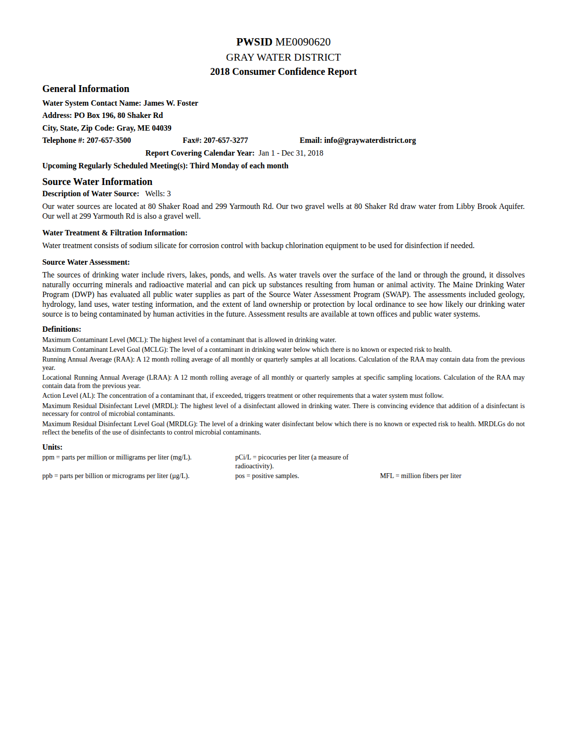PWSID ME0090620
GRAY WATER DISTRICT
2018 Consumer Confidence Report
General Information
Water System Contact Name: James W. Foster
Address: PO Box 196, 80 Shaker Rd
City, State, Zip Code: Gray, ME 04039
Telephone #: 207-657-3500 Fax#: 207-657-3277 Email: info@graywaterdistrict.org
Report Covering Calendar Year: Jan 1 - Dec 31, 2018
Upcoming Regularly Scheduled Meeting(s): Third Monday of each month
Source Water Information
Description of Water Source: Wells: 3
Our water sources are located at 80 Shaker Road and 299 Yarmouth Rd. Our two gravel wells at 80 Shaker Rd draw water from Libby Brook Aquifer. Our well at 299 Yarmouth Rd is also a gravel well.
Water Treatment & Filtration Information:
Water treatment consists of sodium silicate for corrosion control with backup chlorination equipment to be used for disinfection if needed.
Source Water Assessment:
The sources of drinking water include rivers, lakes, ponds, and wells. As water travels over the surface of the land or through the ground, it dissolves naturally occurring minerals and radioactive material and can pick up substances resulting from human or animal activity. The Maine Drinking Water Program (DWP) has evaluated all public water supplies as part of the Source Water Assessment Program (SWAP). The assessments included geology, hydrology, land uses, water testing information, and the extent of land ownership or protection by local ordinance to see how likely our drinking water source is to being contaminated by human activities in the future. Assessment results are available at town offices and public water systems.
Definitions:
Maximum Contaminant Level (MCL): The highest level of a contaminant that is allowed in drinking water.
Maximum Contaminant Level Goal (MCLG): The level of a contaminant in drinking water below which there is no known or expected risk to health.
Running Annual Average (RAA): A 12 month rolling average of all monthly or quarterly samples at all locations. Calculation of the RAA may contain data from the previous year.
Locational Running Annual Average (LRAA): A 12 month rolling average of all monthly or quarterly samples at specific sampling locations. Calculation of the RAA may contain data from the previous year.
Action Level (AL): The concentration of a contaminant that, if exceeded, triggers treatment or other requirements that a water system must follow.
Maximum Residual Disinfectant Level (MRDL): The highest level of a disinfectant allowed in drinking water. There is convincing evidence that addition of a disinfectant is necessary for control of microbial contaminants.
Maximum Residual Disinfectant Level Goal (MRDLG): The level of a drinking water disinfectant below which there is no known or expected risk to health. MRDLGs do not reflect the benefits of the use of disinfectants to control microbial contaminants.
Units:
| ppm = parts per million or milligrams per liter (mg/L). | pCi/L = picocuries per liter (a measure of radioactivity). | |
| ppb = parts per billion or micrograms per liter (µg/L). | pos = positive samples. | MFL = million fibers per liter |